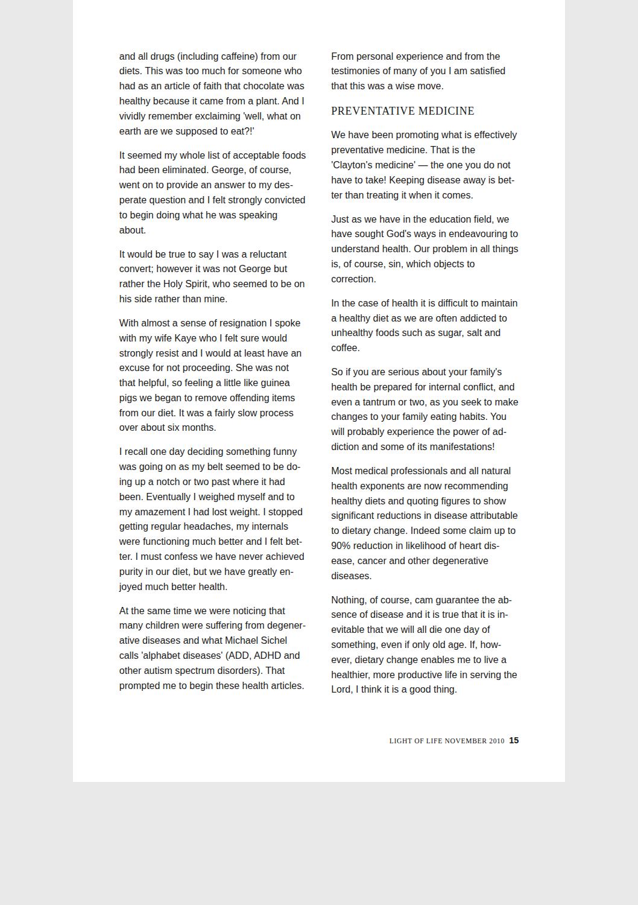and all drugs (including caffeine) from our diets. This was too much for someone who had as an article of faith that chocolate was healthy because it came from a plant. And I vividly remember exclaiming 'well, what on earth are we supposed to eat?!'
It seemed my whole list of acceptable foods had been eliminated. George, of course, went on to provide an answer to my desperate question and I felt strongly convicted to begin doing what he was speaking about.
It would be true to say I was a reluctant convert; however it was not George but rather the Holy Spirit, who seemed to be on his side rather than mine.
With almost a sense of resignation I spoke with my wife Kaye who I felt sure would strongly resist and I would at least have an excuse for not proceeding. She was not that helpful, so feeling a little like guinea pigs we began to remove offending items from our diet. It was a fairly slow process over about six months.
I recall one day deciding something funny was going on as my belt seemed to be doing up a notch or two past where it had been. Eventually I weighed myself and to my amazement I had lost weight. I stopped getting regular headaches, my internals were functioning much better and I felt better. I must confess we have never achieved purity in our diet, but we have greatly enjoyed much better health.
At the same time we were noticing that many children were suffering from degenerative diseases and what Michael Sichel calls 'alphabet diseases' (ADD, ADHD and other autism spectrum disorders). That prompted me to begin these health articles.
From personal experience and from the testimonies of many of you I am satisfied that this was a wise move.
Preventative Medicine
We have been promoting what is effectively preventative medicine. That is the 'Clayton's medicine' — the one you do not have to take! Keeping disease away is better than treating it when it comes.
Just as we have in the education field, we have sought God's ways in endeavouring to understand health. Our problem in all things is, of course, sin, which objects to correction.
In the case of health it is difficult to maintain a healthy diet as we are often addicted to unhealthy foods such as sugar, salt and coffee.
So if you are serious about your family's health be prepared for internal conflict, and even a tantrum or two, as you seek to make changes to your family eating habits. You will probably experience the power of addiction and some of its manifestations!
Most medical professionals and all natural health exponents are now recommending healthy diets and quoting figures to show significant reductions in disease attributable to dietary change. Indeed some claim up to 90% reduction in likelihood of heart disease, cancer and other degenerative diseases.
Nothing, of course, cam guarantee the absence of disease and it is true that it is inevitable that we will all die one day of something, even if only old age. If, however, dietary change enables me to live a healthier, more productive life in serving the Lord, I think it is a good thing.
Light of Life November 2010 15